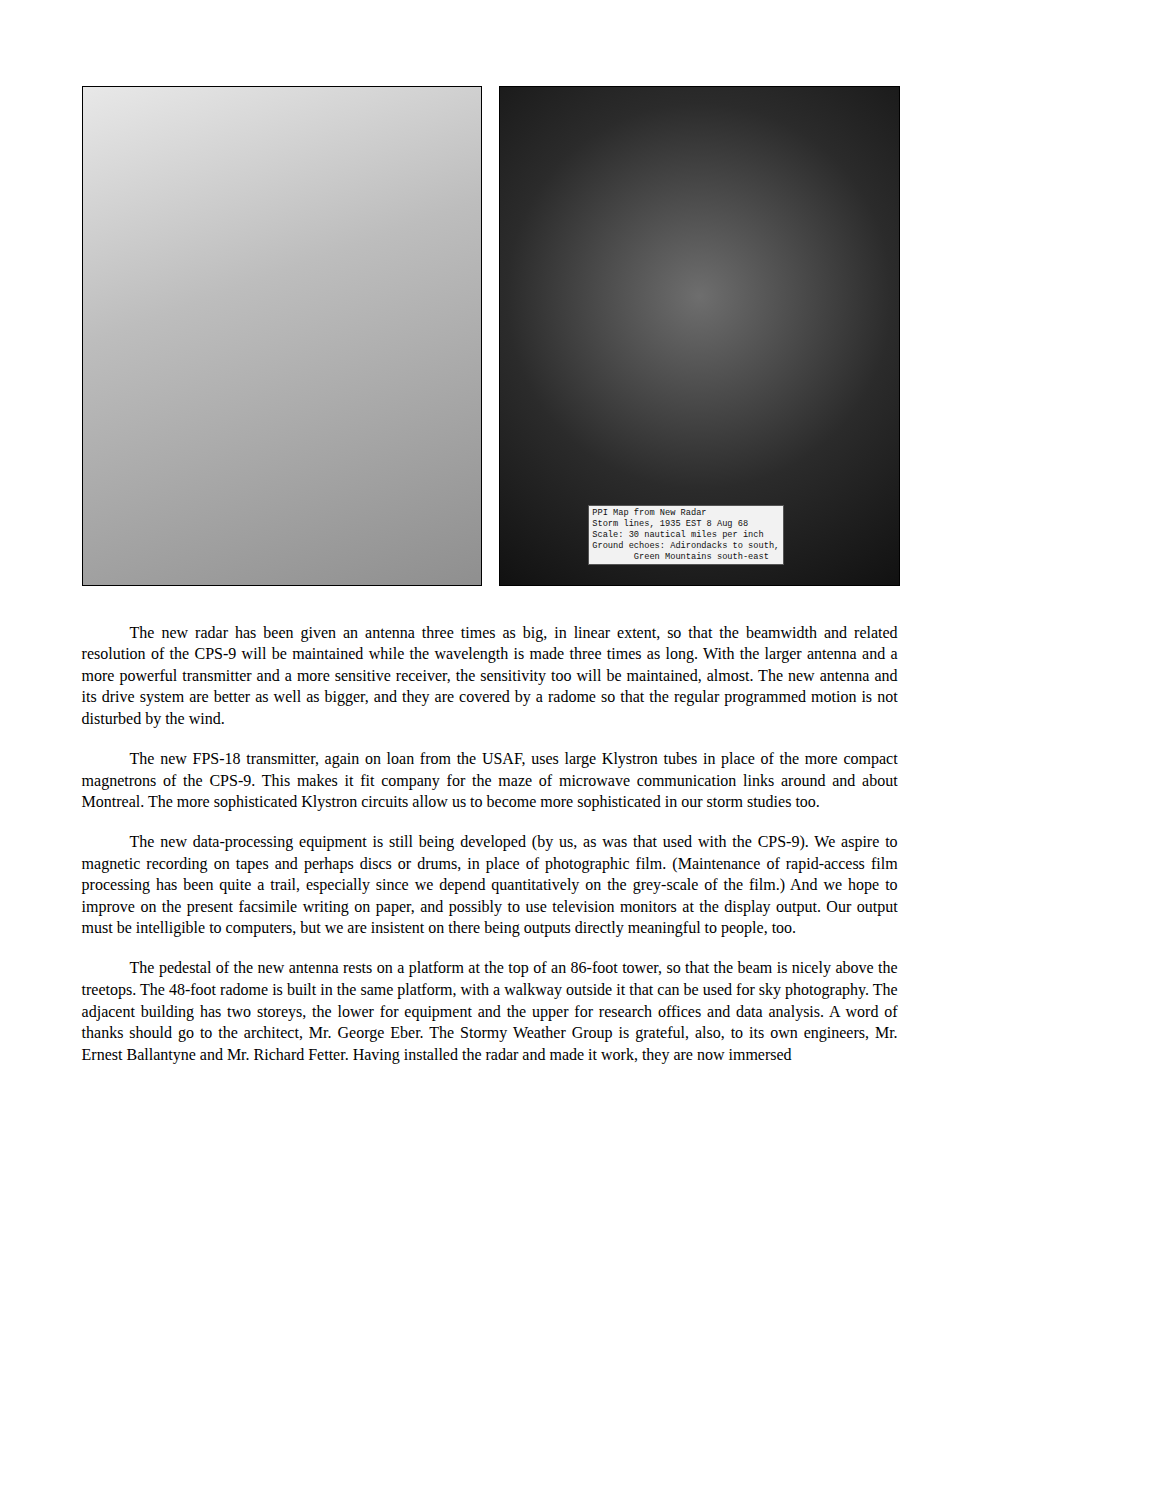PPI Map from New Radar Storm lines, 1935 EST 8 Aug 68 Scale: 30 nautical miles per inch Ground echoes: Adirondacks to south, Green Mountains south-east
The new radar has been given an antenna three times as big, in linear extent, so that the beamwidth and related resolution of the CPS-9 will be maintained while the wavelength is made three times as long. With the larger antenna and a more powerful transmitter and a more sensitive receiver, the sensitivity too will be maintained, almost. The new antenna and its drive system are better as well as bigger, and they are covered by a radome so that the regular programmed motion is not disturbed by the wind.
The new FPS-18 transmitter, again on loan from the USAF, uses large Klystron tubes in place of the more compact magnetrons of the CPS-9. This makes it fit company for the maze of microwave communication links around and about Montreal. The more sophisticated Klystron circuits allow us to become more sophisticated in our storm studies too.
The new data-processing equipment is still being developed (by us, as was that used with the CPS-9). We aspire to magnetic recording on tapes and perhaps discs or drums, in place of photographic film. (Maintenance of rapid-access film processing has been quite a trail, especially since we depend quantitatively on the grey-scale of the film.) And we hope to improve on the present facsimile writing on paper, and possibly to use television monitors at the display output. Our output must be intelligible to computers, but we are insistent on there being outputs directly meaningful to people, too.
The pedestal of the new antenna rests on a platform at the top of an 86-foot tower, so that the beam is nicely above the treetops. The 48-foot radome is built in the same platform, with a walkway outside it that can be used for sky photography. The adjacent building has two storeys, the lower for equipment and the upper for research offices and data analysis. A word of thanks should go to the architect, Mr. George Eber. The Stormy Weather Group is grateful, also, to its own engineers, Mr. Ernest Ballantyne and Mr. Richard Fetter. Having installed the radar and made it work, they are now immersed